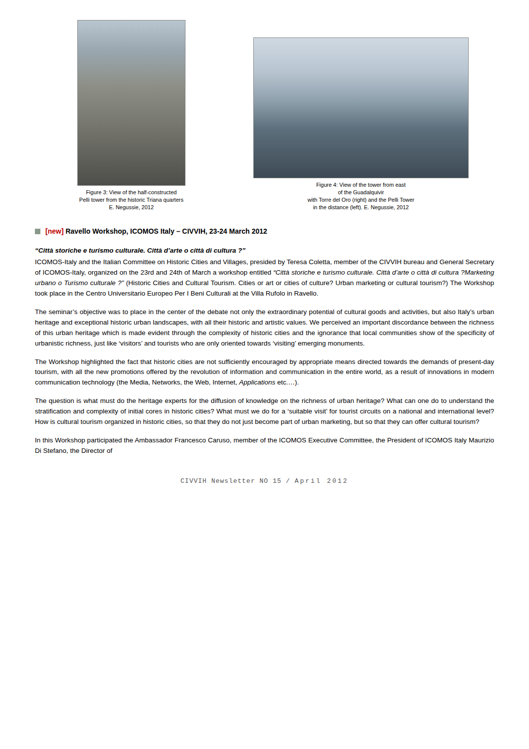| Figure 3: View of the half-constructed Pelli tower from the historic Triana quarters E. Negussie, 2012 | Figure 4: View of the tower from east of the Guadalquivir with Torre del Oro (right) and the Pelli Tower in the distance (left). E. Negussie, 2012 |
[new] Ravello Workshop, ICOMOS Italy – CIVVIH, 23-24 March 2012
“Città storiche e turismo culturale. Città d’arte o città di cultura ?”
ICOMOS-Italy and the Italian Committee on Historic Cities and Villages, presided by Teresa Coletta, member of the CIVVIH bureau and General Secretary of ICOMOS-Italy, organized on the 23rd and 24th of March a workshop entitled “Città storiche e turismo culturale. Città d’arte o città di cultura ?Marketing urbano o Turismo culturale ?” (Historic Cities and Cultural Tourism. Cities or art or cities of culture? Urban marketing or cultural tourism?) The Workshop took place in the Centro Universitario Europeo Per I Beni Culturali at the Villa Rufolo in Ravello.
The seminar’s objective was to place in the center of the debate not only the extraordinary potential of cultural goods and activities, but also Italy’s urban heritage and exceptional historic urban landscapes, with all their historic and artistic values. We perceived an important discordance between the richness of this urban heritage which is made evident through the complexity of historic cities and the ignorance that local communities show of the specificity of urbanistic richness, just like ‘visitors’ and tourists who are only oriented towards ‘visiting’ emerging monuments.
The Workshop highlighted the fact that historic cities are not sufficiently encouraged by appropriate means directed towards the demands of present-day tourism, with all the new promotions offered by the revolution of information and communication in the entire world, as a result of innovations in modern communication technology (the Media, Networks, the Web, Internet, Applications etc.…).
The question is what must do the heritage experts for the diffusion of knowledge on the richness of urban heritage? What can one do to understand the stratification and complexity of initial cores in historic cities? What must we do for a ‘suitable visit’ for tourist circuits on a national and international level? How is cultural tourism organized in historic cities, so that they do not just become part of urban marketing, but so that they can offer cultural tourism?
In this Workshop participated the Ambassador Francesco Caruso, member of the ICOMOS Executive Committee, the President of ICOMOS Italy Maurizio Di Stefano, the Director of
CIVVIH Newsletter NO 15 / April 2012